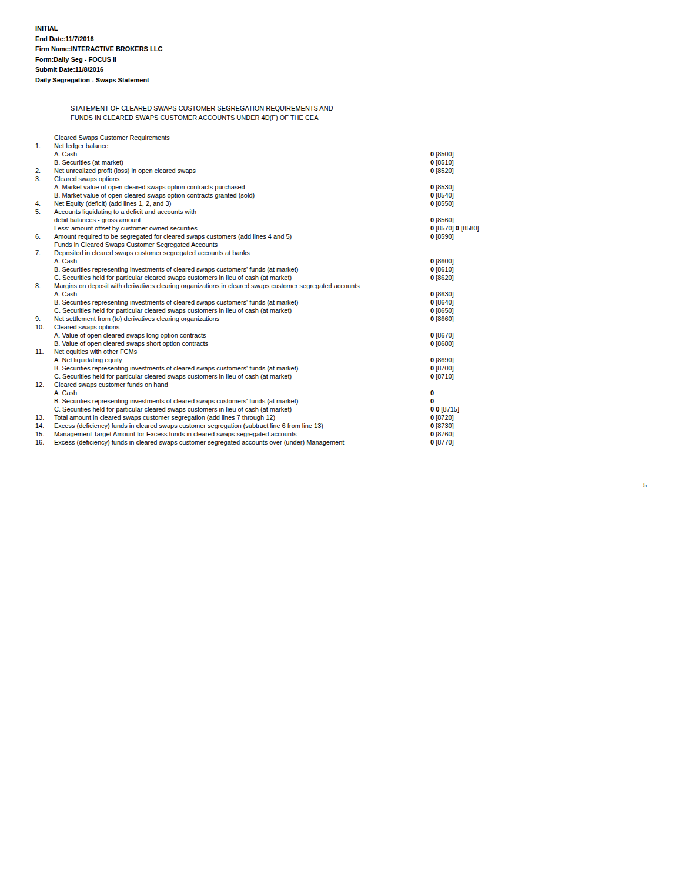INITIAL
End Date:11/7/2016
Firm Name:INTERACTIVE BROKERS LLC
Form:Daily Seg - FOCUS II
Submit Date:11/8/2016
Daily Segregation - Swaps Statement
STATEMENT OF CLEARED SWAPS CUSTOMER SEGREGATION REQUIREMENTS AND
FUNDS IN CLEARED SWAPS CUSTOMER ACCOUNTS UNDER 4D(F) OF THE CEA
| | Cleared Swaps Customer Requirements | |
| 1. | Net ledger balance | |
| | A. Cash | 0 [8500] |
| | B. Securities (at market) | 0 [8510] |
| 2. | Net unrealized profit (loss) in open cleared swaps | 0 [8520] |
| 3. | Cleared swaps options | |
| | A. Market value of open cleared swaps option contracts purchased | 0 [8530] |
| | B. Market value of open cleared swaps option contracts granted (sold) | 0 [8540] |
| 4. | Net Equity (deficit) (add lines 1, 2, and 3) | 0 [8550] |
| 5. | Accounts liquidating to a deficit and accounts with | |
| | debit balances - gross amount | 0 [8560] |
| | Less: amount offset by customer owned securities | 0 [8570] 0 [8580] |
| 6. | Amount required to be segregated for cleared swaps customers (add lines 4 and 5) | 0 [8590] |
| | Funds in Cleared Swaps Customer Segregated Accounts | |
| 7. | Deposited in cleared swaps customer segregated accounts at banks | |
| | A. Cash | 0 [8600] |
| | B. Securities representing investments of cleared swaps customers' funds (at market) | 0 [8610] |
| | C. Securities held for particular cleared swaps customers in lieu of cash (at market) | 0 [8620] |
| 8. | Margins on deposit with derivatives clearing organizations in cleared swaps customer segregated accounts | |
| | A. Cash | 0 [8630] |
| | B. Securities representing investments of cleared swaps customers' funds (at market) | 0 [8640] |
| | C. Securities held for particular cleared swaps customers in lieu of cash (at market) | 0 [8650] |
| 9. | Net settlement from (to) derivatives clearing organizations | 0 [8660] |
| 10. | Cleared swaps options | |
| | A. Value of open cleared swaps long option contracts | 0 [8670] |
| | B. Value of open cleared swaps short option contracts | 0 [8680] |
| 11. | Net equities with other FCMs | |
| | A. Net liquidating equity | 0 [8690] |
| | B. Securities representing investments of cleared swaps customers' funds (at market) | 0 [8700] |
| | C. Securities held for particular cleared swaps customers in lieu of cash (at market) | 0 [8710] |
| 12. | Cleared swaps customer funds on hand | |
| | A. Cash | 0 |
| | B. Securities representing investments of cleared swaps customers' funds (at market) | 0 |
| | C. Securities held for particular cleared swaps customers in lieu of cash (at market) | 0 0 [8715] |
| 13. | Total amount in cleared swaps customer segregation (add lines 7 through 12) | 0 [8720] |
| 14. | Excess (deficiency) funds in cleared swaps customer segregation (subtract line 6 from line 13) | 0 [8730] |
| 15. | Management Target Amount for Excess funds in cleared swaps segregated accounts | 0 [8760] |
| 16. | Excess (deficiency) funds in cleared swaps customer segregated accounts over (under) Management | 0 [8770] |
5